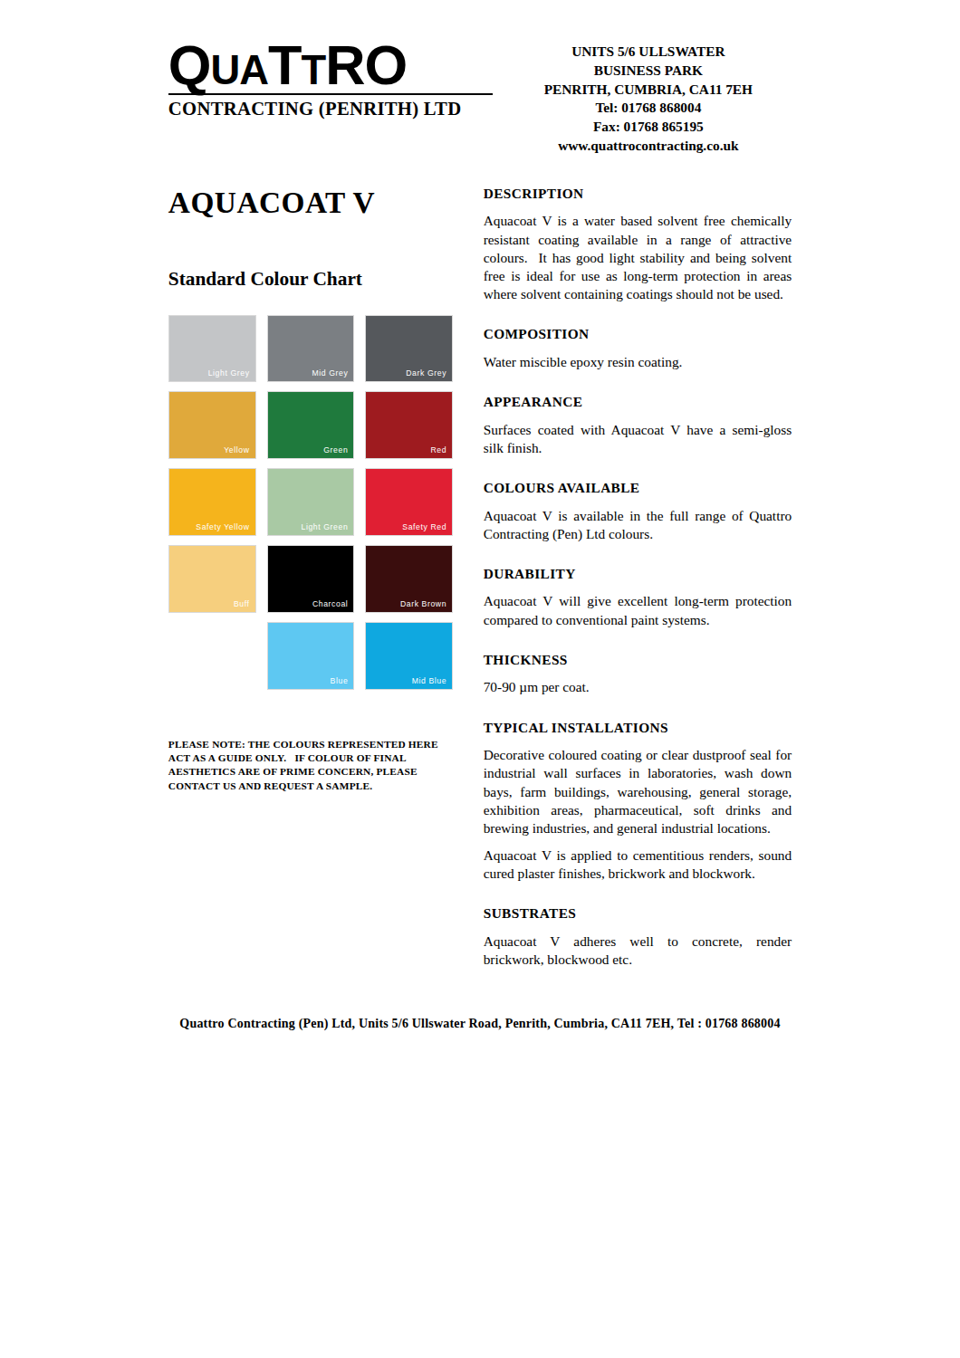QUATTRO
CONTRACTING (PENRITH) LTD
UNITS 5/6 ULLSWATER
BUSINESS PARK
PENRITH, CUMBRIA, CA11 7EH
Tel: 01768 868004
Fax: 01768 865195
www.quattrocontracting.co.uk
AQUACOAT V
Standard Colour Chart
Light Grey
Mid Grey
Dark Grey
Yellow
Green
Red
Safety Yellow
Light Green
Safety Red
Buff
Charcoal
Dark Brown
Blue
Mid Blue
PLEASE NOTE: THE COLOURS REPRESENTED HERE ACT AS A GUIDE ONLY. IF COLOUR OF FINAL AESTHETICS ARE OF PRIME CONCERN, PLEASE CONTACT US AND REQUEST A SAMPLE.
DESCRIPTION
Aquacoat V is a water based solvent free chemically resistant coating available in a range of attractive colours. It has good light stability and being solvent free is ideal for use as long-term protection in areas where solvent containing coatings should not be used.
COMPOSITION
Water miscible epoxy resin coating.
APPEARANCE
Surfaces coated with Aquacoat V have a semi-gloss silk finish.
COLOURS AVAILABLE
Aquacoat V is available in the full range of Quattro Contracting (Pen) Ltd colours.
DURABILITY
Aquacoat V will give excellent long-term protection compared to conventional paint systems.
THICKNESS
70-90 µm per coat.
TYPICAL INSTALLATIONS
Decorative coloured coating or clear dustproof seal for industrial wall surfaces in laboratories, wash down bays, farm buildings, warehousing, general storage, exhibition areas, pharmaceutical, soft drinks and brewing industries, and general industrial locations.
Aquacoat V is applied to cementitious renders, sound cured plaster finishes, brickwork and blockwork.
SUBSTRATES
Aquacoat V adheres well to concrete, render brickwork, blockwood etc.
Quattro Contracting (Pen) Ltd, Units 5/6 Ullswater Road, Penrith, Cumbria, CA11 7EH, Tel : 01768 868004